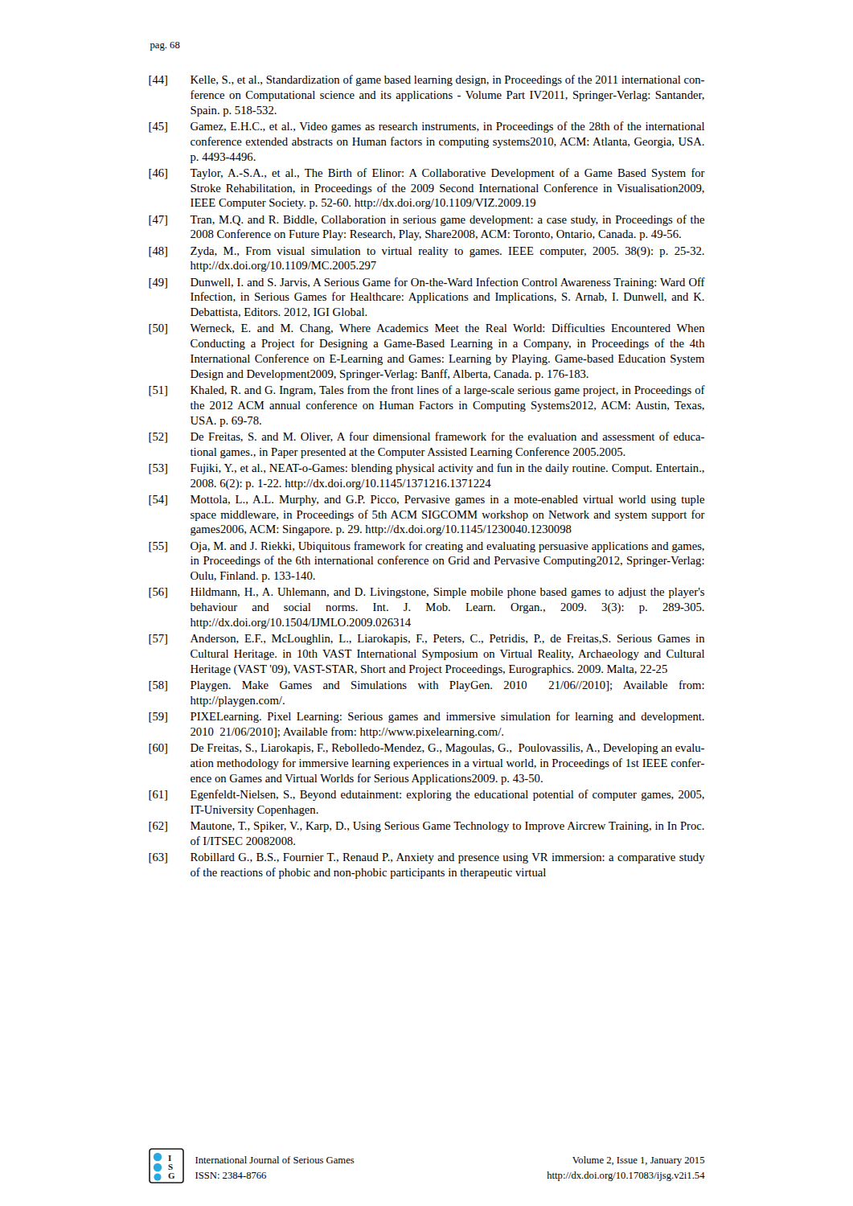pag. 68
[44] Kelle, S., et al., Standardization of game based learning design, in Proceedings of the 2011 international conference on Computational science and its applications - Volume Part IV2011, Springer-Verlag: Santander, Spain. p. 518-532.
[45] Gamez, E.H.C., et al., Video games as research instruments, in Proceedings of the 28th of the international conference extended abstracts on Human factors in computing systems2010, ACM: Atlanta, Georgia, USA. p. 4493-4496.
[46] Taylor, A.-S.A., et al., The Birth of Elinor: A Collaborative Development of a Game Based System for Stroke Rehabilitation, in Proceedings of the 2009 Second International Conference in Visualisation2009, IEEE Computer Society. p. 52-60. http://dx.doi.org/10.1109/VIZ.2009.19
[47] Tran, M.Q. and R. Biddle, Collaboration in serious game development: a case study, in Proceedings of the 2008 Conference on Future Play: Research, Play, Share2008, ACM: Toronto, Ontario, Canada. p. 49-56.
[48] Zyda, M., From visual simulation to virtual reality to games. IEEE computer, 2005. 38(9): p. 25-32. http://dx.doi.org/10.1109/MC.2005.297
[49] Dunwell, I. and S. Jarvis, A Serious Game for On-the-Ward Infection Control Awareness Training: Ward Off Infection, in Serious Games for Healthcare: Applications and Implications, S. Arnab, I. Dunwell, and K. Debattista, Editors. 2012, IGI Global.
[50] Werneck, E. and M. Chang, Where Academics Meet the Real World: Difficulties Encountered When Conducting a Project for Designing a Game-Based Learning in a Company, in Proceedings of the 4th International Conference on E-Learning and Games: Learning by Playing. Game-based Education System Design and Development2009, Springer-Verlag: Banff, Alberta, Canada. p. 176-183.
[51] Khaled, R. and G. Ingram, Tales from the front lines of a large-scale serious game project, in Proceedings of the 2012 ACM annual conference on Human Factors in Computing Systems2012, ACM: Austin, Texas, USA. p. 69-78.
[52] De Freitas, S. and M. Oliver, A four dimensional framework for the evaluation and assessment of educational games., in Paper presented at the Computer Assisted Learning Conference 2005.2005.
[53] Fujiki, Y., et al., NEAT-o-Games: blending physical activity and fun in the daily routine. Comput. Entertain., 2008. 6(2): p. 1-22. http://dx.doi.org/10.1145/1371216.1371224
[54] Mottola, L., A.L. Murphy, and G.P. Picco, Pervasive games in a mote-enabled virtual world using tuple space middleware, in Proceedings of 5th ACM SIGCOMM workshop on Network and system support for games2006, ACM: Singapore. p. 29. http://dx.doi.org/10.1145/1230040.1230098
[55] Oja, M. and J. Riekki, Ubiquitous framework for creating and evaluating persuasive applications and games, in Proceedings of the 6th international conference on Grid and Pervasive Computing2012, Springer-Verlag: Oulu, Finland. p. 133-140.
[56] Hildmann, H., A. Uhlemann, and D. Livingstone, Simple mobile phone based games to adjust the player's behaviour and social norms. Int. J. Mob. Learn. Organ., 2009. 3(3): p. 289-305. http://dx.doi.org/10.1504/IJMLO.2009.026314
[57] Anderson, E.F., McLoughlin, L., Liarokapis, F., Peters, C., Petridis, P., de Freitas,S. Serious Games in Cultural Heritage. in 10th VAST International Symposium on Virtual Reality, Archaeology and Cultural Heritage (VAST '09), VAST-STAR, Short and Project Proceedings, Eurographics. 2009. Malta, 22-25
[58] Playgen. Make Games and Simulations with PlayGen. 2010 21/06//2010]; Available from: http://playgen.com/.
[59] PIXELearning. Pixel Learning: Serious games and immersive simulation for learning and development. 2010 21/06/2010]; Available from: http://www.pixelearning.com/.
[60] De Freitas, S., Liarokapis, F., Rebolledo-Mendez, G., Magoulas, G., Poulovassilis, A., Developing an evaluation methodology for immersive learning experiences in a virtual world, in Proceedings of 1st IEEE conference on Games and Virtual Worlds for Serious Applications2009. p. 43-50.
[61] Egenfeldt-Nielsen, S., Beyond edutainment: exploring the educational potential of computer games, 2005, IT-University Copenhagen.
[62] Mautone, T., Spiker, V., Karp, D., Using Serious Game Technology to Improve Aircrew Training, in In Proc. of I/ITSEC 20082008.
[63] Robillard G., B.S., Fournier T., Renaud P., Anxiety and presence using VR immersion: a comparative study of the reactions of phobic and non-phobic participants in therapeutic virtual
I S G
International Journal of Serious Games
ISSN: 2384-8766
Volume 2, Issue 1, January 2015
http://dx.doi.org/10.17083/ijsg.v2i1.54